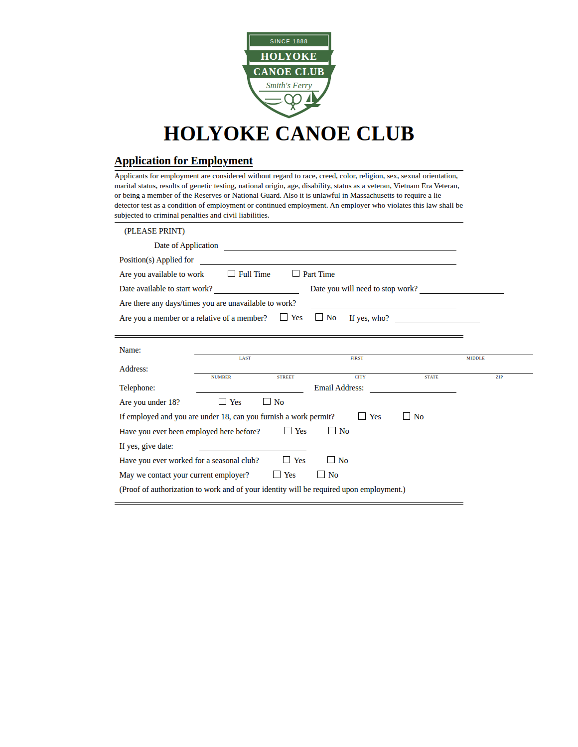SINCE 1888 HOLYOKE CANOE CLUB Smith's Ferry
HOLYOKE CANOE CLUB
Application for Employment
Applicants for employment are considered without regard to race, creed, color, religion, sex, sexual orientation, marital status, results of genetic testing, national origin, age, disability, status as a veteran, Vietnam Era Veteran, or being a member of the Reserves or National Guard. Also it is unlawful in Massachusetts to require a lie detector test as a condition of employment or continued employment. An employer who violates this law shall be subjected to criminal penalties and civil liabilities.
(PLEASE PRINT)
Date of Application
Position(s) Applied for
Are you available to work Full Time Part Time
Date available to start work? Date you will need to stop work?
Are there any days/times you are unavailable to work?
Are you a member or a relative of a member? Yes No If yes, who?
Name:
LAST FIRST MIDDLE
Address:
NUMBER STREET CITY STATE ZIP
Telephone: Email Address:
Are you under 18? Yes No
If employed and you are under 18, can you furnish a work permit? Yes No
Have you ever been employed here before? Yes No
If yes, give date:
Have you ever worked for a seasonal club? Yes No
May we contact your current employer? Yes No
(Proof of authorization to work and of your identity will be required upon employment.)